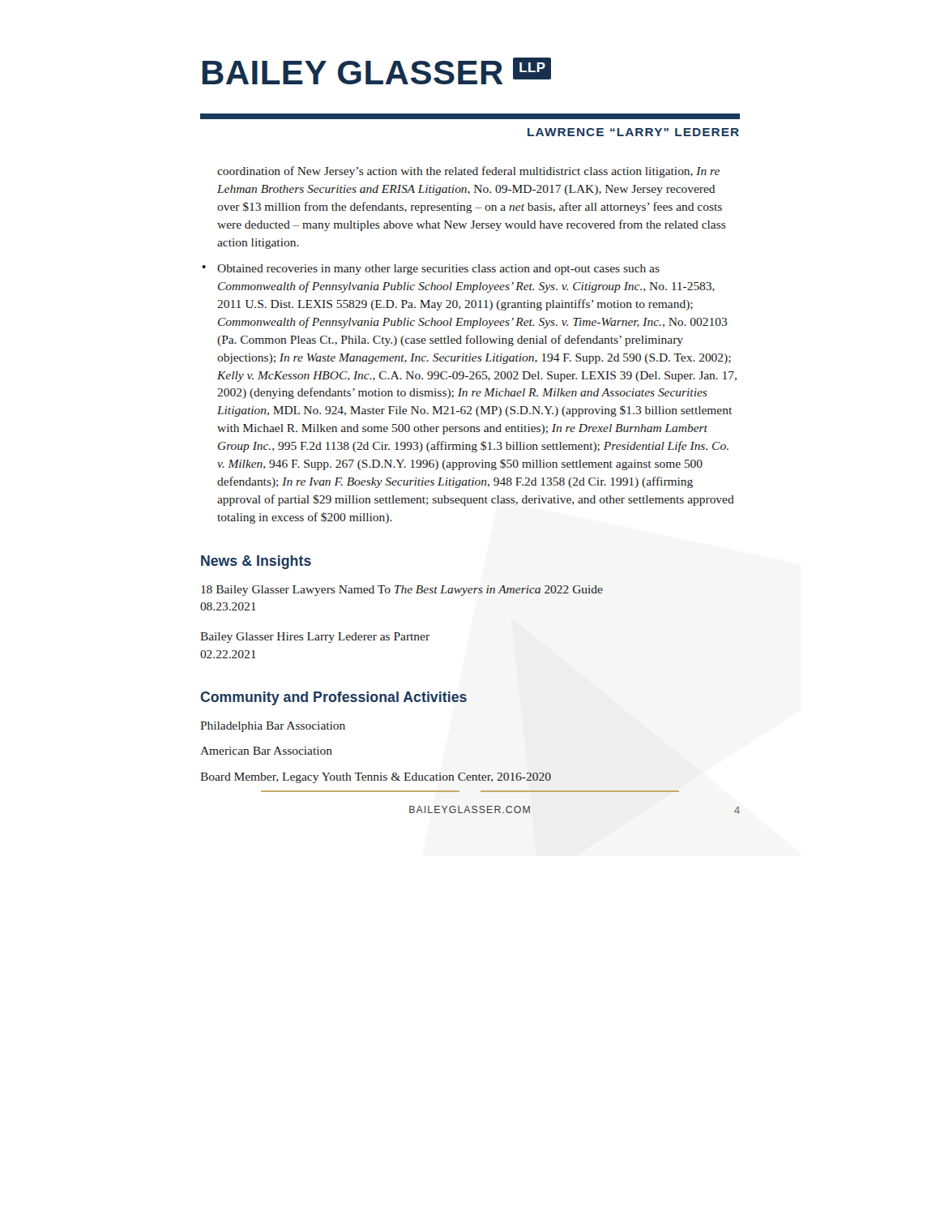BAILEY GLASSER LLP
Lawrence “Larry" Lederer
coordination of New Jersey’s action with the related federal multidistrict class action litigation, In re Lehman Brothers Securities and ERISA Litigation, No. 09-MD-2017 (LAK), New Jersey recovered over $13 million from the defendants, representing – on a net basis, after all attorneys’ fees and costs were deducted – many multiples above what New Jersey would have recovered from the related class action litigation.
Obtained recoveries in many other large securities class action and opt-out cases such as Commonwealth of Pennsylvania Public School Employees’ Ret. Sys. v. Citigroup Inc., No. 11-2583, 2011 U.S. Dist. LEXIS 55829 (E.D. Pa. May 20, 2011) (granting plaintiffs’ motion to remand); Commonwealth of Pennsylvania Public School Employees’ Ret. Sys. v. Time-Warner, Inc., No. 002103 (Pa. Common Pleas Ct., Phila. Cty.) (case settled following denial of defendants’ preliminary objections); In re Waste Management, Inc. Securities Litigation, 194 F. Supp. 2d 590 (S.D. Tex. 2002); Kelly v. McKesson HBOC, Inc., C.A. No. 99C-09-265, 2002 Del. Super. LEXIS 39 (Del. Super. Jan. 17, 2002) (denying defendants’ motion to dismiss); In re Michael R. Milken and Associates Securities Litigation, MDL No. 924, Master File No. M21-62 (MP) (S.D.N.Y.) (approving $1.3 billion settlement with Michael R. Milken and some 500 other persons and entities); In re Drexel Burnham Lambert Group Inc., 995 F.2d 1138 (2d Cir. 1993) (affirming $1.3 billion settlement); Presidential Life Ins. Co. v. Milken, 946 F. Supp. 267 (S.D.N.Y. 1996) (approving $50 million settlement against some 500 defendants); In re Ivan F. Boesky Securities Litigation, 948 F.2d 1358 (2d Cir. 1991) (affirming approval of partial $29 million settlement; subsequent class, derivative, and other settlements approved totaling in excess of $200 million).
News & Insights
18 Bailey Glasser Lawyers Named To The Best Lawyers in America 2022 Guide08.23.2021
Bailey Glasser Hires Larry Lederer as Partner02.22.2021
Community and Professional Activities
Philadelphia Bar Association
American Bar Association
Board Member, Legacy Youth Tennis & Education Center, 2016-2020
BAILEYGLASSER.COM 4